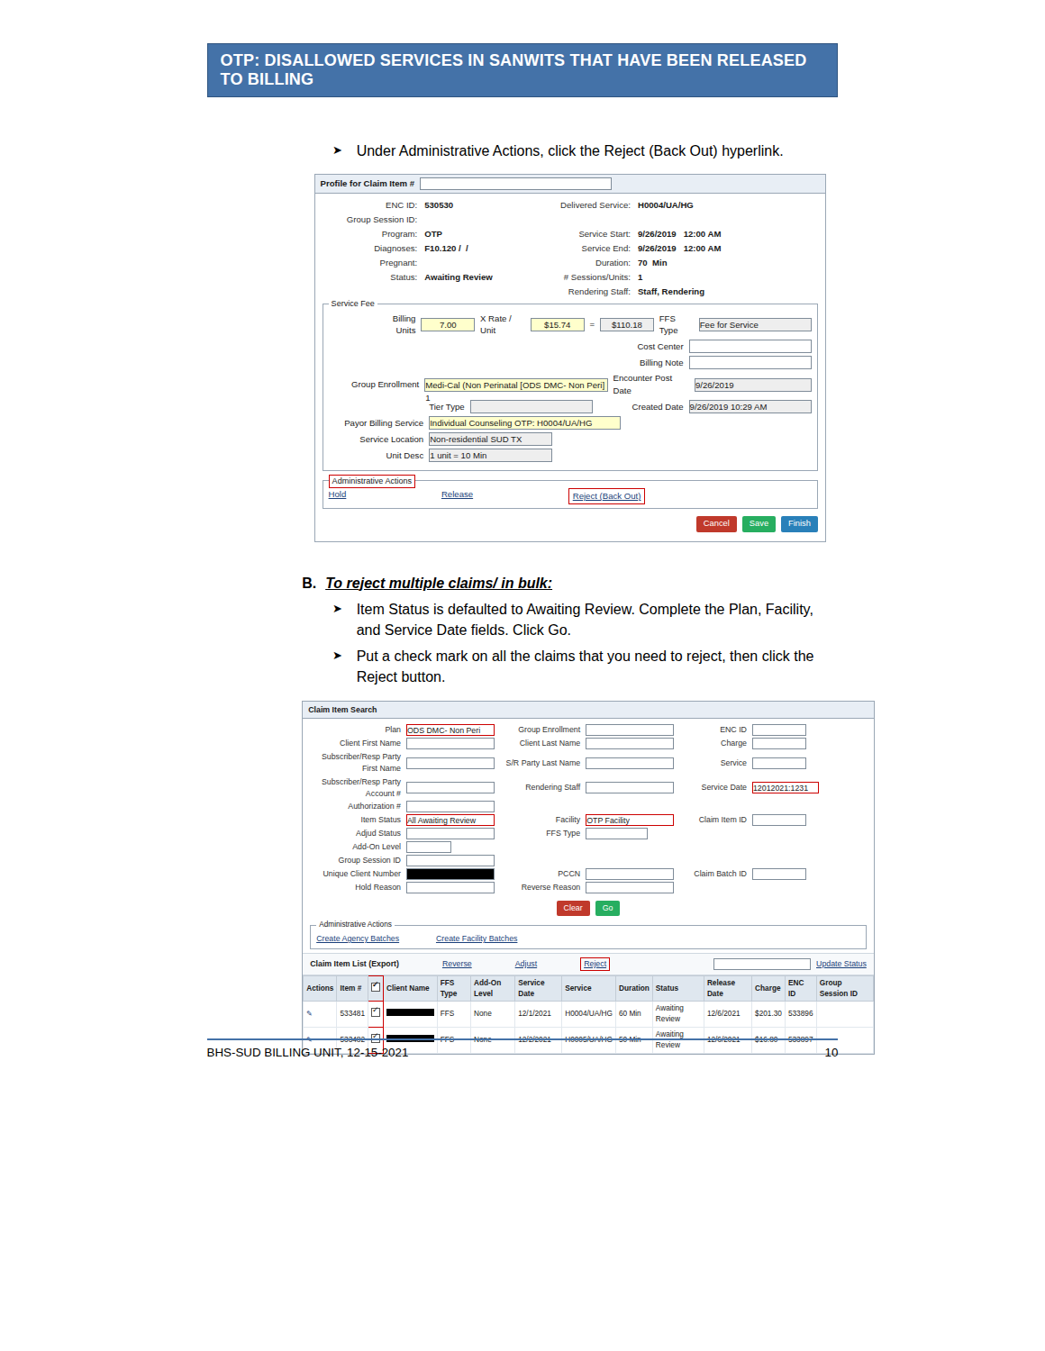OTP: DISALLOWED SERVICES IN SANWITS THAT HAVE BEEN RELEASED TO BILLING
Under Administrative Actions, click the Reject (Back Out) hyperlink.
Profile for Claim Item #
ENC ID:
530530
Delivered Service:
H0004/UA/HG
Group Session ID:
Program:
OTP
Service Start:
9/26/2019 12:00 AM
Diagnoses:
F10.120 / /
Service End:
9/26/2019 12:00 AM
Pregnant:
Duration:
70 Min
Status:
Awaiting Review
# Sessions/Units:
1
Rendering Staff:
Staff, Rendering
Service Fee
Billing
Units 7.00 X Rate / Unit $15.74 = $110.18 FFS Type Fee for Service
Cost Center
Billing Note
Group Enrollment Medi-Cal (Non Perinatal [ODS DMC- Non Peri] 1 Encounter Post Date 9/26/2019
Tier Type Created Date 9/26/2019 10:29 AM
Payor Billing Service Individual Counseling OTP: H0004/UA/HG
Service Location Non-residential SUD TX Facility
Unit Desc 1 unit = 10 Min
Administrative Actions
Hold Release Reject (Back Out)
Cancel Save Finish
B. To reject multiple claims/ in bulk:
Item Status is defaulted to Awaiting Review. Complete the Plan, Facility, and Service Date fields. Click Go.
Put a check mark on all the claims that you need to reject, then click the Reject button.
Claim Item Search
Plan
ODS DMC- Non Peri
Group Enrollment
ENC ID
Client First Name
Client Last Name
Charge
Subscriber/Resp Party First Name
S/R Party Last Name
Service
Subscriber/Resp Party Account #
Rendering Staff
Service Date
12012021:1231
Authorization #
Item Status
All Awaiting Review
Facility
OTP Facility
Claim Item ID
Adjud Status
FFS Type
Add-On Level
Group Session ID
Unique Client Number
PCCN
Claim Batch ID
Hold Reason
Reverse Reason
Clear Go
Administrative Actions
Create Agency Batches Create Facility Batches
Claim Item List (Export) Reverse Adjust Reject Update Status
| Actions | Item # | | Client Name | FFS Type | Add-On Level | Service Date | Service | Duration | Status | Release Date | Charge | ENC ID | Group Session ID |
| --- | --- | --- | --- | --- | --- | --- | --- | --- | --- | --- | --- | --- | --- |
| ✎ | 533481 | | | FFS | None | 12/1/2021 | H0004/UA/HG | 60 Min | Awaiting Review | 12/6/2021 | $201.30 | 533896 | |
| ✎ | 533482 | | | FFS | None | 12/2/2021 | H0005/UA/HG | 50 Min | Awaiting Review | 12/6/2021 | $16.80 | 533897 | |
BHS-SUD BILLING UNIT, 12-15-2021 10